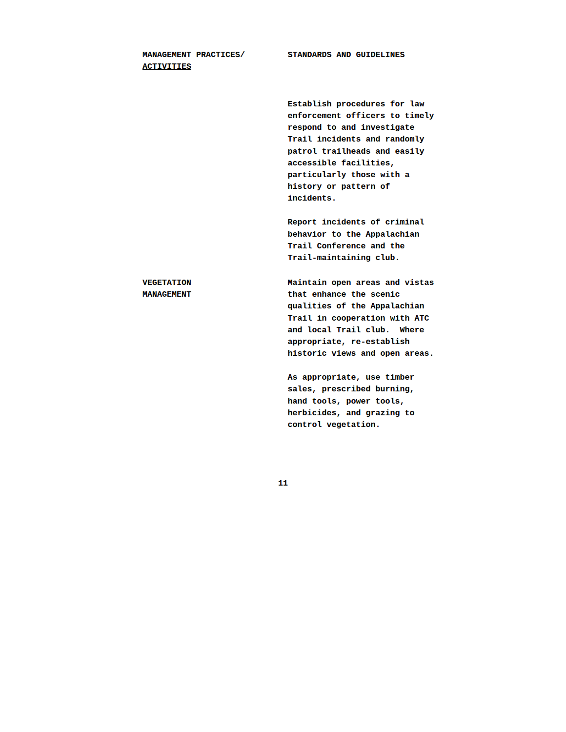MANAGEMENT PRACTICES/
ACTIVITIES
STANDARDS AND GUIDELINES
Establish procedures for law enforcement officers to timely respond to and investigate Trail incidents and randomly patrol trailheads and easily accessible facilities, particularly those with a history or pattern of incidents.
Report incidents of criminal behavior to the Appalachian Trail Conference and the Trail-maintaining club.
VEGETATION MANAGEMENT
Maintain open areas and vistas that enhance the scenic qualities of the Appalachian Trail in cooperation with ATC and local Trail club. Where appropriate, re-establish historic views and open areas.
As appropriate, use timber sales, prescribed burning, hand tools, power tools, herbicides, and grazing to control vegetation.
11